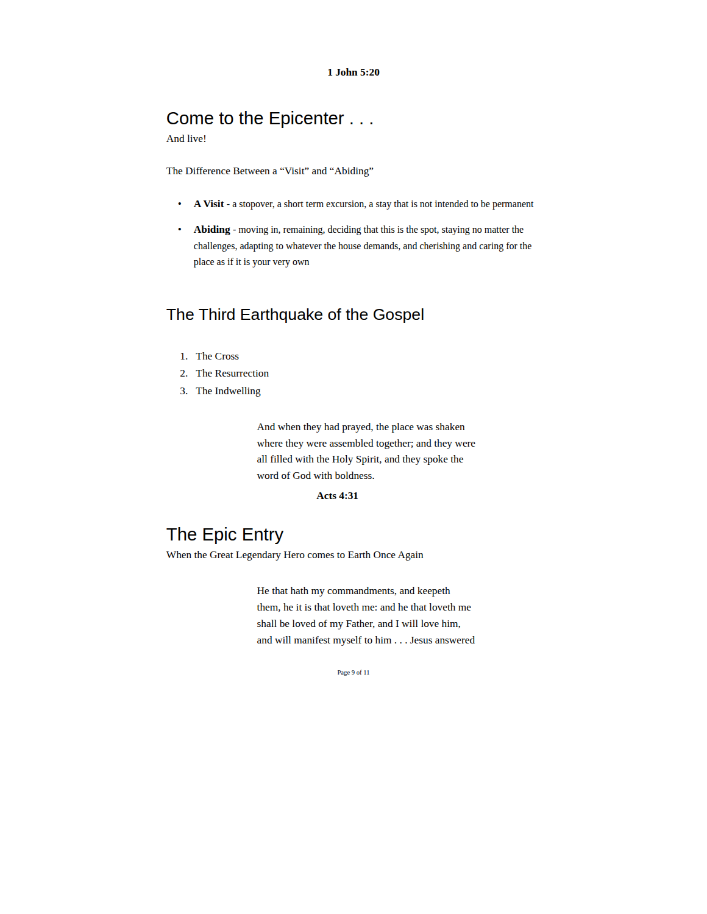1 John 5:20
Come to the Epicenter . . .
And live!
The Difference Between a “Visit” and “Abiding”
A Visit - a stopover, a short term excursion, a stay that is not intended to be permanent
Abiding - moving in, remaining, deciding that this is the spot, staying no matter the challenges, adapting to whatever the house demands, and cherishing and caring for the place as if it is your very own
The Third Earthquake of the Gospel
The Cross
The Resurrection
The Indwelling
And when they had prayed, the place was shaken where they were assembled together; and they were all filled with the Holy Spirit, and they spoke the word of God with boldness.
Acts 4:31
The Epic Entry
When the Great Legendary Hero comes to Earth Once Again
He that hath my commandments, and keepeth them, he it is that loveth me: and he that loveth me shall be loved of my Father, and I will love him, and will manifest myself to him . . . Jesus answered
Page 9 of 11